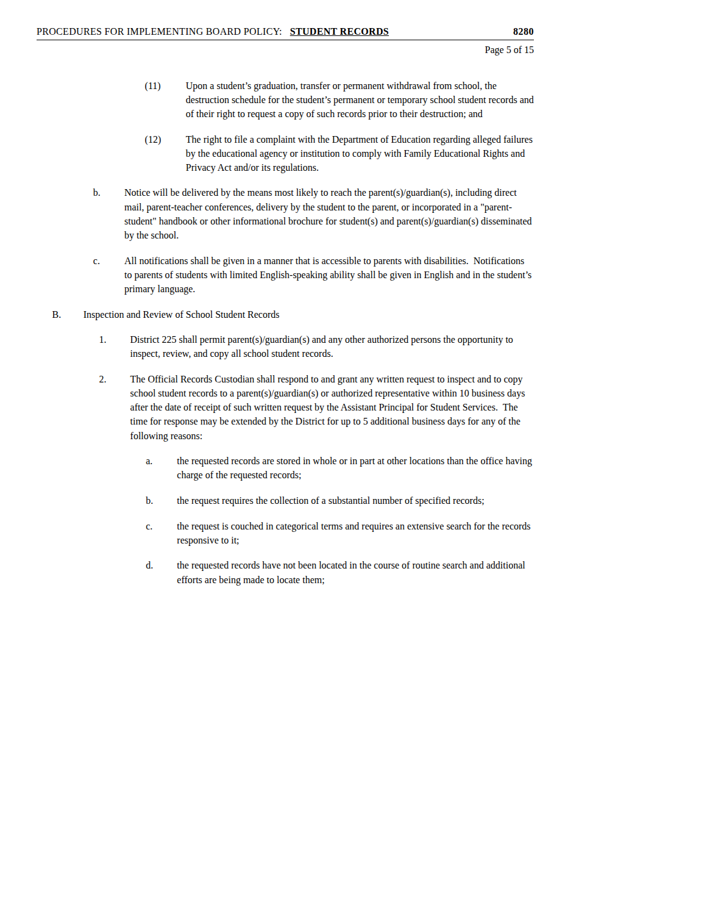PROCEDURES FOR IMPLEMENTING BOARD POLICY: STUDENT RECORDS 8280
Page 5 of 15
(11) Upon a student’s graduation, transfer or permanent withdrawal from school, the destruction schedule for the student’s permanent or temporary school student records and of their right to request a copy of such records prior to their destruction; and
(12) The right to file a complaint with the Department of Education regarding alleged failures by the educational agency or institution to comply with Family Educational Rights and Privacy Act and/or its regulations.
b. Notice will be delivered by the means most likely to reach the parent(s)/guardian(s), including direct mail, parent-teacher conferences, delivery by the student to the parent, or incorporated in a "parent-student" handbook or other informational brochure for student(s) and parent(s)/guardian(s) disseminated by the school.
c. All notifications shall be given in a manner that is accessible to parents with disabilities. Notifications to parents of students with limited English-speaking ability shall be given in English and in the student’s primary language.
B. Inspection and Review of School Student Records
1. District 225 shall permit parent(s)/guardian(s) and any other authorized persons the opportunity to inspect, review, and copy all school student records.
2. The Official Records Custodian shall respond to and grant any written request to inspect and to copy school student records to a parent(s)/guardian(s) or authorized representative within 10 business days after the date of receipt of such written request by the Assistant Principal for Student Services. The time for response may be extended by the District for up to 5 additional business days for any of the following reasons:
a. the requested records are stored in whole or in part at other locations than the office having charge of the requested records;
b. the request requires the collection of a substantial number of specified records;
c. the request is couched in categorical terms and requires an extensive search for the records responsive to it;
d. the requested records have not been located in the course of routine search and additional efforts are being made to locate them;